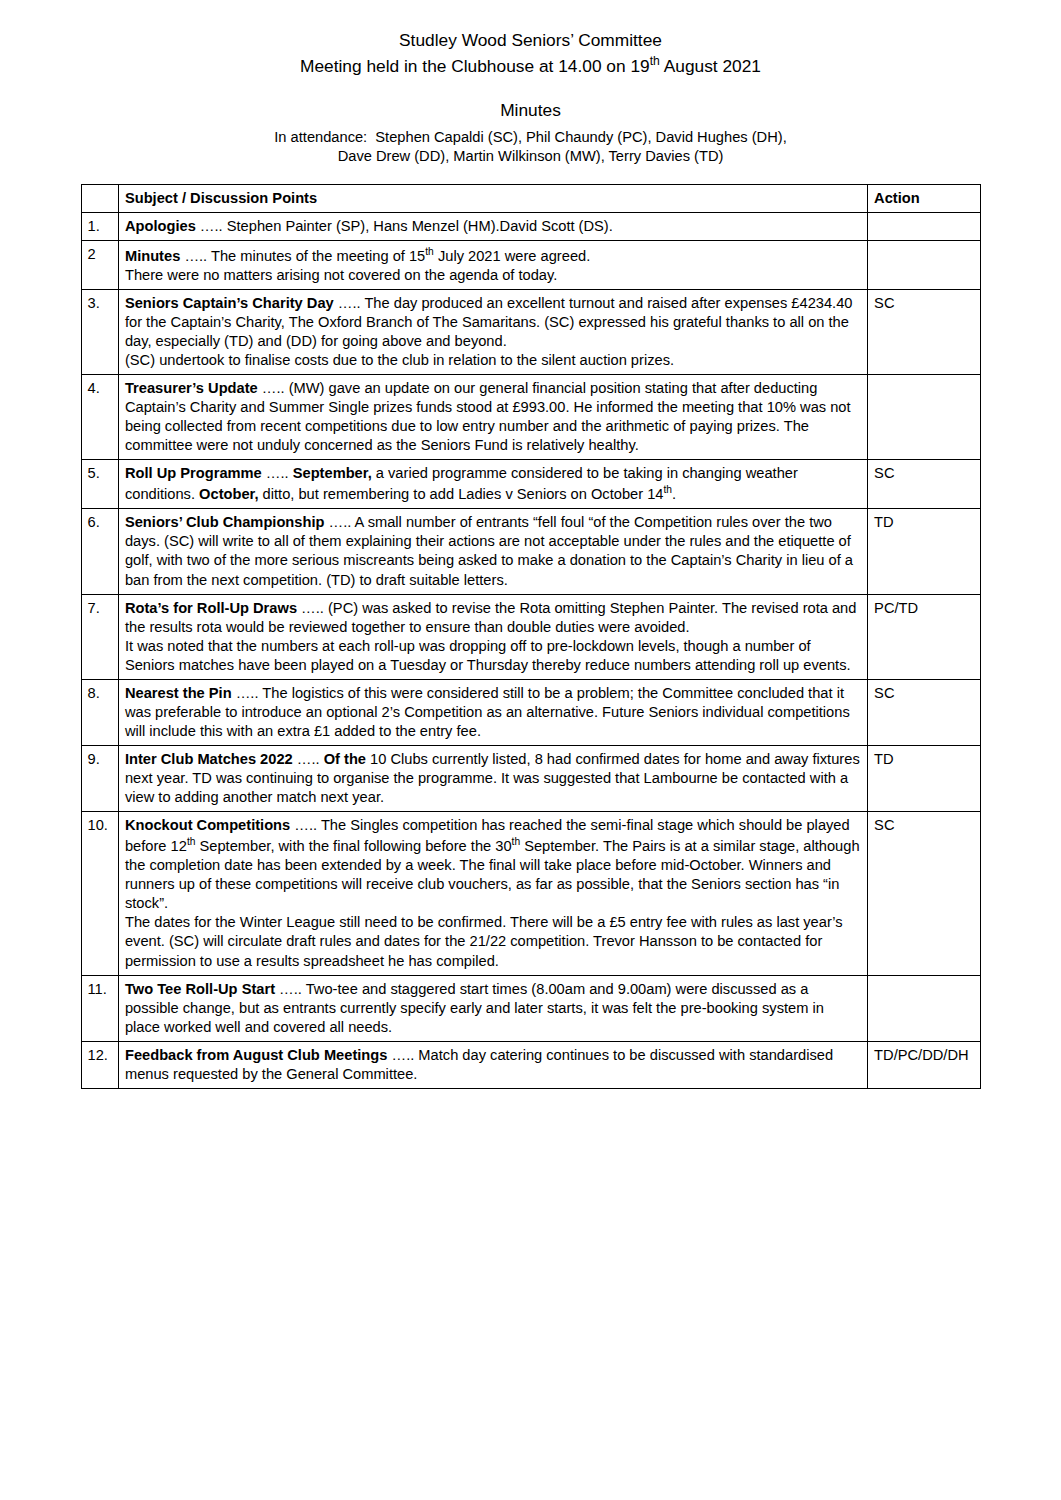Studley Wood Seniors’ Committee
Meeting held in the Clubhouse at 14.00 on 19th August 2021
Minutes
In attendance: Stephen Capaldi (SC), Phil Chaundy (PC), David Hughes (DH),
Dave Drew (DD), Martin Wilkinson (MW), Terry Davies (TD)
| | Subject / Discussion Points | Action |
| --- | --- | --- |
| 1. | Apologies ….. Stephen Painter (SP), Hans Menzel (HM).David Scott (DS). | |
| 2 | Minutes ….. The minutes of the meeting of 15 th July 2021 were agreed. There were no matters arising not covered on the agenda of today. | |
| 3. | Seniors Captain’s Charity Day ….. The day produced an excellent turnout and raised after expenses £4234.40 for the Captain’s Charity, The Oxford Branch of The Samaritans. (SC) expressed his grateful thanks to all on the day, especially (TD) and (DD) for going above and beyond. (SC) undertook to finalise costs due to the club in relation to the silent auction prizes. | SC |
| 4. | Treasurer’s Update ….. (MW) gave an update on our general financial position stating that after deducting Captain’s Charity and Summer Single prizes funds stood at £993.00. He informed the meeting that 10% was not being collected from recent competitions due to low entry number and the arithmetic of paying prizes. The committee were not unduly concerned as the Seniors Fund is relatively healthy. | |
| 5. | Roll Up Programme ….. September, a varied programme considered to be taking in changing weather conditions. October, ditto, but remembering to add Ladies v Seniors on October 14 th . | SC |
| 6. | Seniors’ Club Championship ….. A small number of entrants “fell foul “of the Competition rules over the two days. (SC) will write to all of them explaining their actions are not acceptable under the rules and the etiquette of golf, with two of the more serious miscreants being asked to make a donation to the Captain’s Charity in lieu of a ban from the next competition. (TD) to draft suitable letters. | TD |
| 7. | Rota’s for Roll-Up Draws ….. (PC) was asked to revise the Rota omitting Stephen Painter. The revised rota and the results rota would be reviewed together to ensure than double duties were avoided. It was noted that the numbers at each roll-up was dropping off to pre-lockdown levels, though a number of Seniors matches have been played on a Tuesday or Thursday thereby reduce numbers attending roll up events. | PC/TD |
| 8. | Nearest the Pin ….. The logistics of this were considered still to be a problem; the Committee concluded that it was preferable to introduce an optional 2’s Competition as an alternative. Future Seniors individual competitions will include this with an extra £1 added to the entry fee. | SC |
| 9. | Inter Club Matches 2022 ….. Of the 10 Clubs currently listed, 8 had confirmed dates for home and away fixtures next year. TD was continuing to organise the programme. It was suggested that Lambourne be contacted with a view to adding another match next year. | TD |
| 10. | Knockout Competitions ….. The Singles competition has reached the semi-final stage which should be played before 12 th September, with the final following before the 30 th September. The Pairs is at a similar stage, although the completion date has been extended by a week. The final will take place before mid-October. Winners and runners up of these competitions will receive club vouchers, as far as possible, that the Seniors section has “in stock”. The dates for the Winter League still need to be confirmed. There will be a £5 entry fee with rules as last year’s event. (SC) will circulate draft rules and dates for the 21/22 competition. Trevor Hansson to be contacted for permission to use a results spreadsheet he has compiled. | SC |
| 11. | Two Tee Roll-Up Start ….. Two-tee and staggered start times (8.00am and 9.00am) were discussed as a possible change, but as entrants currently specify early and later starts, it was felt the pre-booking system in place worked well and covered all needs. | |
| 12. | Feedback from August Club Meetings ….. Match day catering continues to be discussed with standardised menus requested by the General Committee. | TD/PC/DD/DH |